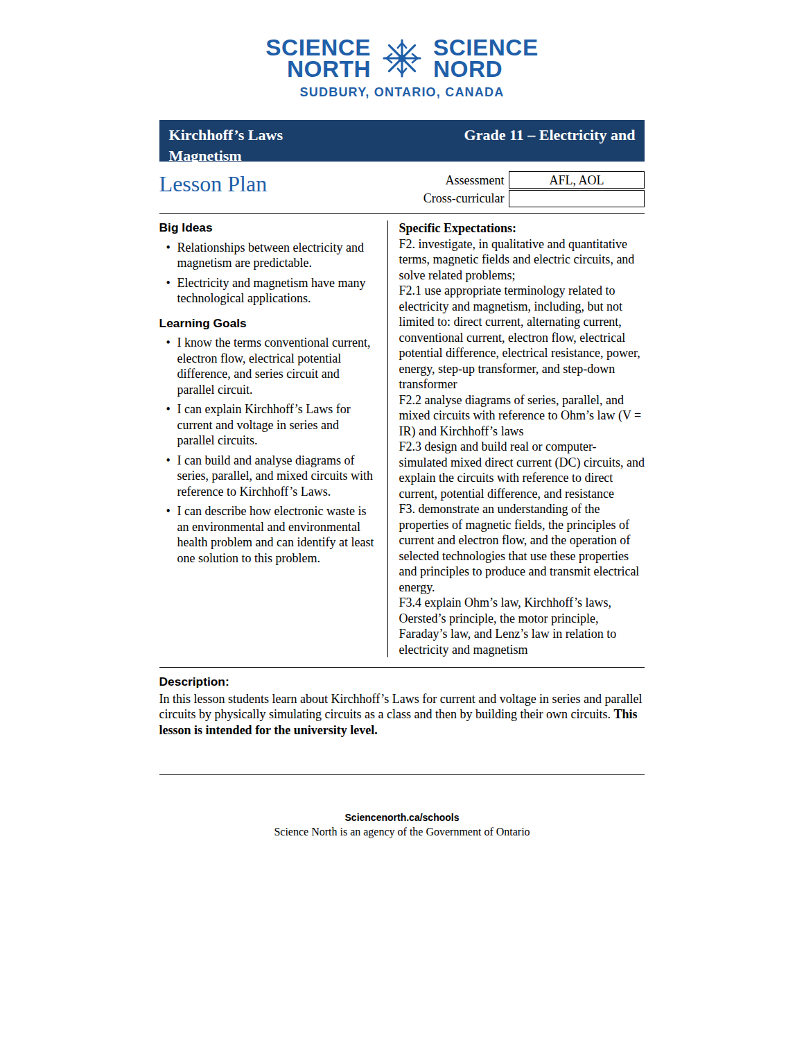SCIENCE NORTH
SCIENCE NORD
SUDBURY, ONTARIO, CANADA
Kirchhoff’s LawsMagnetism
Grade 11 – Electricity and
Lesson Plan
Assessment
Cross-curricular
AFL, AOL
Big Ideas
Relationships between electricity and magnetism are predictable.
Electricity and magnetism have many technological applications.
Learning Goals
I know the terms conventional current, electron flow, electrical potential difference, and series circuit and parallel circuit.
I can explain Kirchhoff’s Laws for current and voltage in series and parallel circuits.
I can build and analyse diagrams of series, parallel, and mixed circuits with reference to Kirchhoff’s Laws.
I can describe how electronic waste is an environmental and environmental health problem and can identify at least one solution to this problem.
Specific Expectations:
F2. investigate, in qualitative and quantitative terms, magnetic fields and electric circuits, and solve related problems;
F2.1 use appropriate terminology related to electricity and magnetism, including, but not limited to: direct current, alternating current, conventional current, electron flow, electrical potential difference, electrical resistance, power, energy, step-up transformer, and step-down transformer
F2.2 analyse diagrams of series, parallel, and mixed circuits with reference to Ohm’s law (V = IR) and Kirchhoff’s laws
F2.3 design and build real or computer-simulated mixed direct current (DC) circuits, and explain the circuits with reference to direct current, potential difference, and resistance
F3. demonstrate an understanding of the properties of magnetic fields, the principles of current and electron flow, and the operation of selected technologies that use these properties and principles to produce and transmit electrical energy.
F3.4 explain Ohm’s law, Kirchhoff’s laws, Oersted’s principle, the motor principle, Faraday’s law, and Lenz’s law in relation to electricity and magnetism
Description:
In this lesson students learn about Kirchhoff’s Laws for current and voltage in series and parallel circuits by physically simulating circuits as a class and then by building their own circuits. This lesson is intended for the university level.
Sciencenorth.ca/schools
Science North is an agency of the Government of Ontario